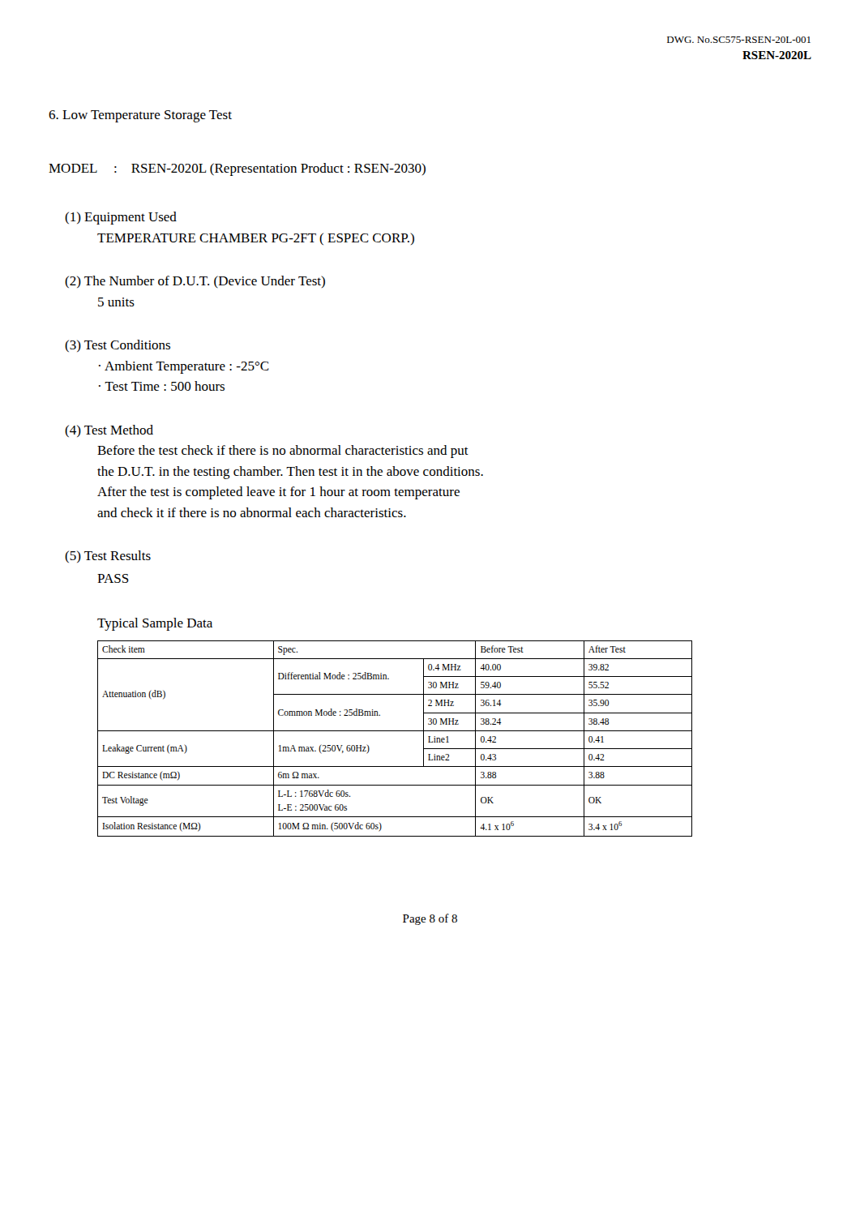DWG. No.SC575-RSEN-20L-001
RSEN-2020L
6. Low Temperature Storage Test
MODEL: RSEN-2020L (Representation Product : RSEN-2030)
(1) Equipment Used
TEMPERATURE CHAMBER PG-2FT ( ESPEC CORP.)
(2) The Number of D.U.T. (Device Under Test)
5 units
(3) Test Conditions
· Ambient Temperature : -25°C
· Test Time : 500 hours
(4) Test Method
Before the test check if there is no abnormal characteristics and put
the D.U.T. in the testing chamber. Then test it in the above conditions.
After the test is completed leave it for 1 hour at room temperature
and check it if there is no abnormal each characteristics.
(5) Test Results
PASS
Typical Sample Data
| Check item | Spec. | Before Test | After Test |
| Attenuation (dB) | Differential Mode : 25dBmin. | 0.4 MHz | 40.00 | 39.82 |
| 30 MHz | 59.40 | 55.52 |
| Common Mode : 25dBmin. | 2 MHz | 36.14 | 35.90 |
| 30 MHz | 38.24 | 38.48 |
| Leakage Current (mA) | 1mA max. (250V, 60Hz) | Line1 | 0.42 | 0.41 |
| Line2 | 0.43 | 0.42 |
| DC Resistance (mΩ) | 6m Ω max. | 3.88 | 3.88 |
| Test Voltage | L-L : 1768Vdc 60s. L-E : 2500Vac 60s | OK | OK |
| Isolation Resistance (MΩ) | 100M Ω min. (500Vdc 60s) | 4.1 x 10 6 | 3.4 x 10 6 |
Page 8 of 8